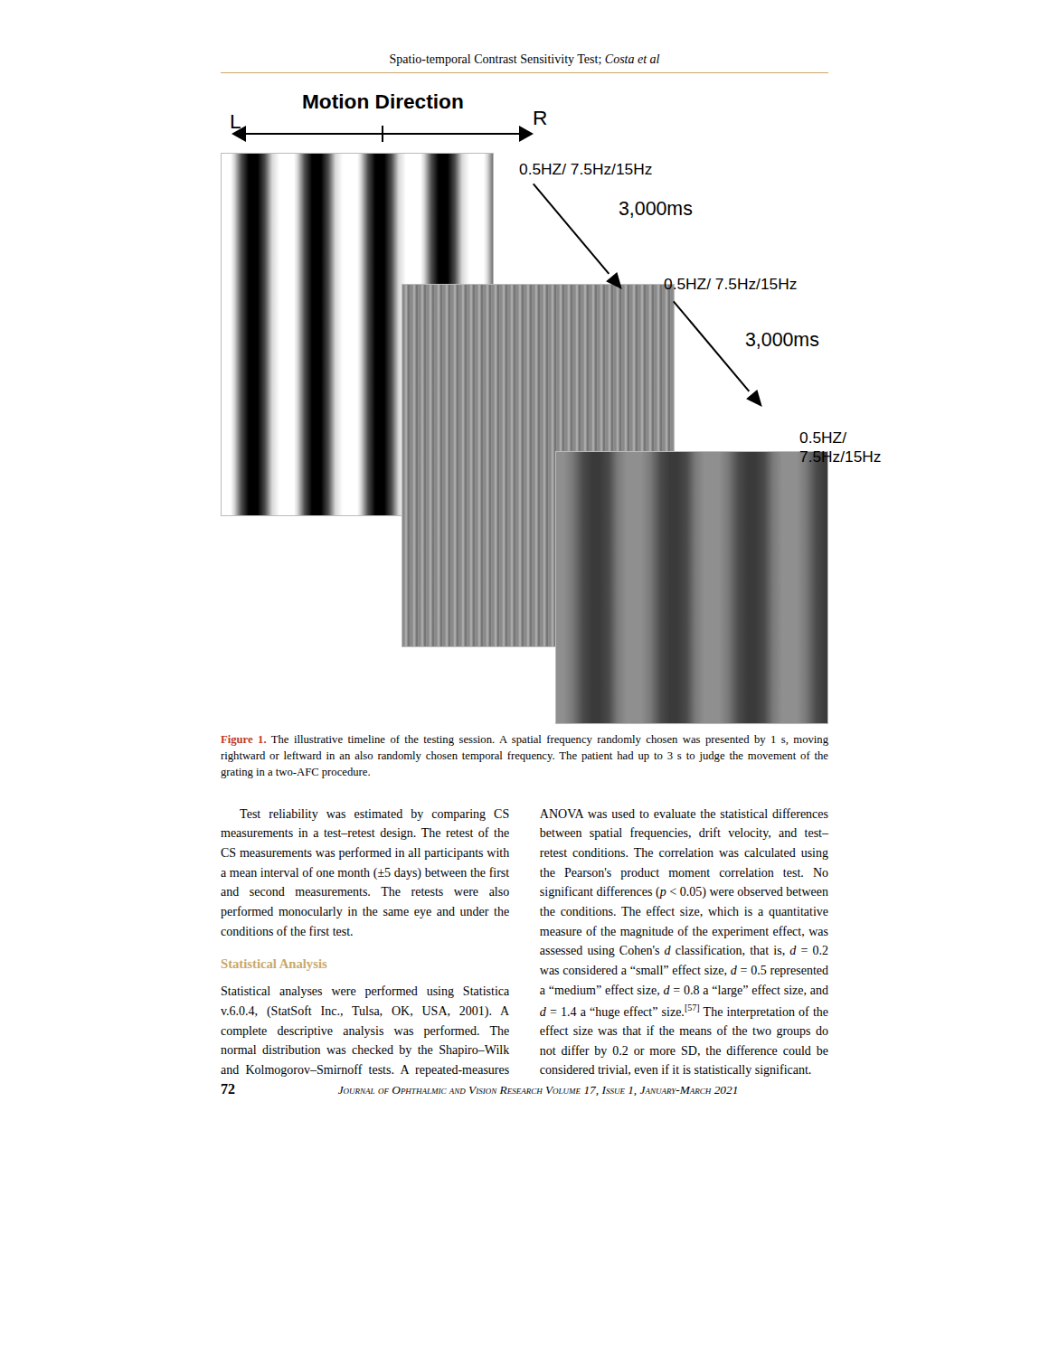Spatio-temporal Contrast Sensitivity Test; Costa et al
L
Motion Direction
R
0.5HZ/ 7.5Hz/15Hz
3,000ms
0.5HZ/ 7.5Hz/15Hz
3,000ms
0.5HZ/ 7.5Hz/15Hz
Figure 1. The illustrative timeline of the testing session. A spatial frequency randomly chosen was presented by 1 s, moving rightward or leftward in an also randomly chosen temporal frequency. The patient had up to 3 s to judge the movement of the grating in a two-AFC procedure.
Test reliability was estimated by comparing CS measurements in a test–retest design. The retest of the CS measurements was performed in all participants with a mean interval of one month (±5 days) between the first and second measurements. The retests were also performed monocularly in the same eye and under the conditions of the first test.
Statistical Analysis
Statistical analyses were performed using Statistica v.6.0.4, (StatSoft Inc., Tulsa, OK, USA, 2001). A complete descriptive analysis was performed. The normal distribution was checked by the Shapiro–Wilk and Kolmogorov–Smirnoff tests. A repeated-measures ANOVA was used to evaluate the statistical differences between spatial frequencies, drift velocity, and test–retest conditions. The correlation was calculated using the Pearson's product moment correlation test. No significant differences (p < 0.05) were observed between the conditions. The effect size, which is a quantitative measure of the magnitude of the experiment effect, was assessed using Cohen's d classification, that is, d = 0.2 was considered a “small” effect size, d = 0.5 represented a “medium” effect size, d = 0.8 a “large” effect size, and d = 1.4 a “huge effect” size.[57] The interpretation of the effect size was that if the means of the two groups do not differ by 0.2 or more SD, the difference could be considered trivial, even if it is statistically significant.
72 Journal of Ophthalmic and Vision Research Volume 17, Issue 1, January-March 2021